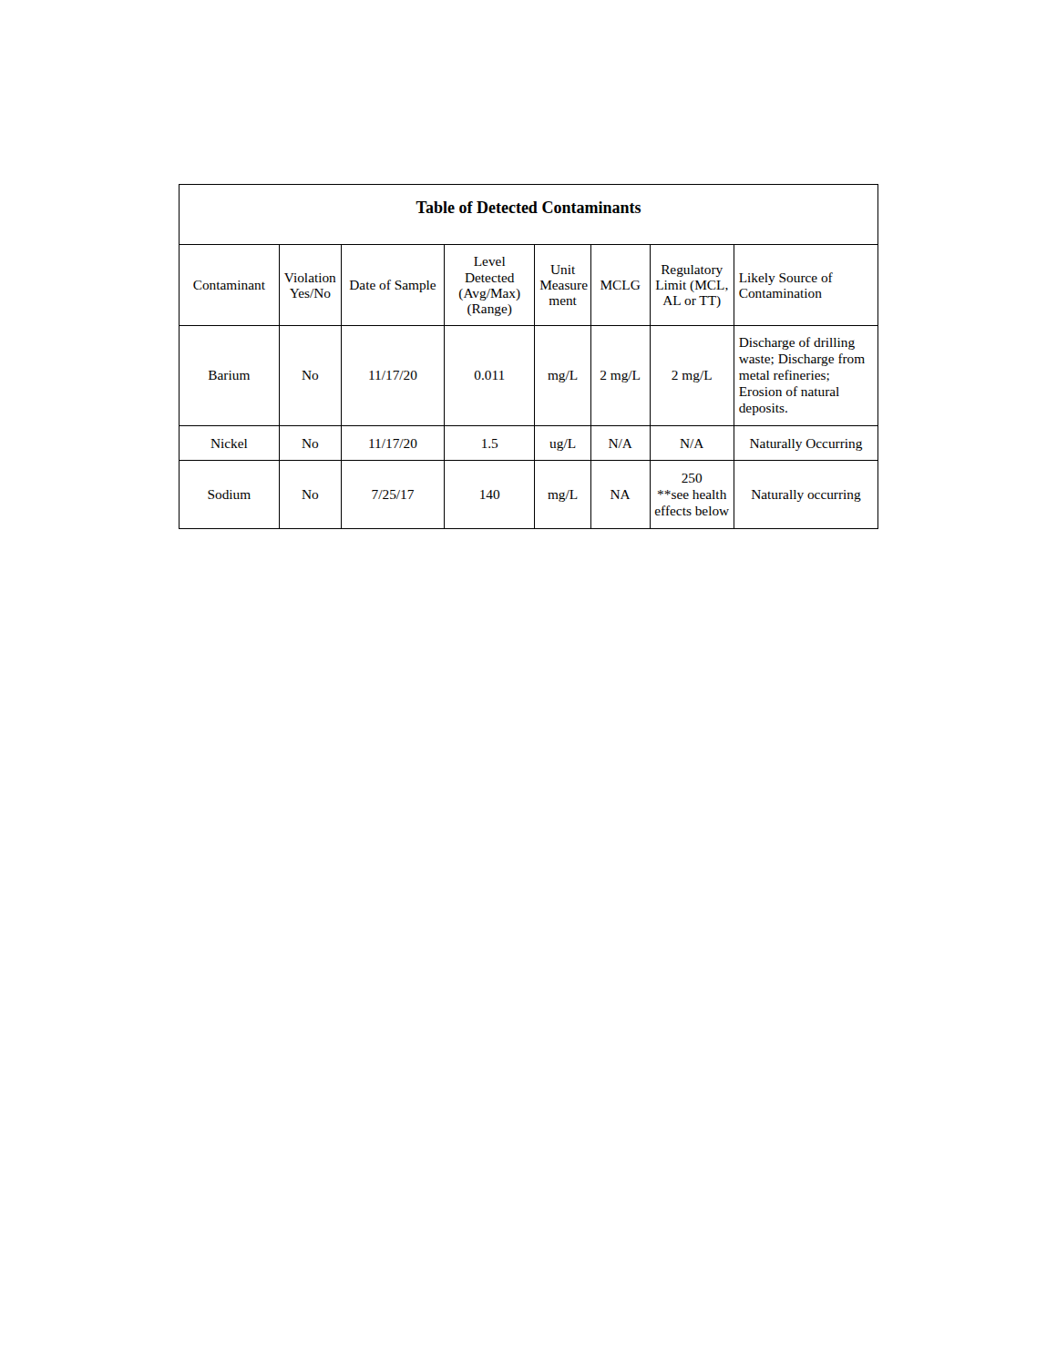Table of Detected Contaminants
| Contaminant | Violation Yes/No | Date of Sample | Level Detected (Avg/Max) (Range) | Unit Measure ment | MCLG | Regulatory Limit (MCL, AL or TT) | Likely Source of Contamination |
| --- | --- | --- | --- | --- | --- | --- | --- |
| Barium | No | 11/17/20 | 0.011 | mg/L | 2 mg/L | 2 mg/L | Discharge of drilling waste; Discharge from metal refineries; Erosion of natural deposits. |
| Nickel | No | 11/17/20 | 1.5 | ug/L | N/A | N/A | Naturally Occurring |
| Sodium | No | 7/25/17 | 140 | mg/L | NA | 250 **see health effects below | Naturally occurring |